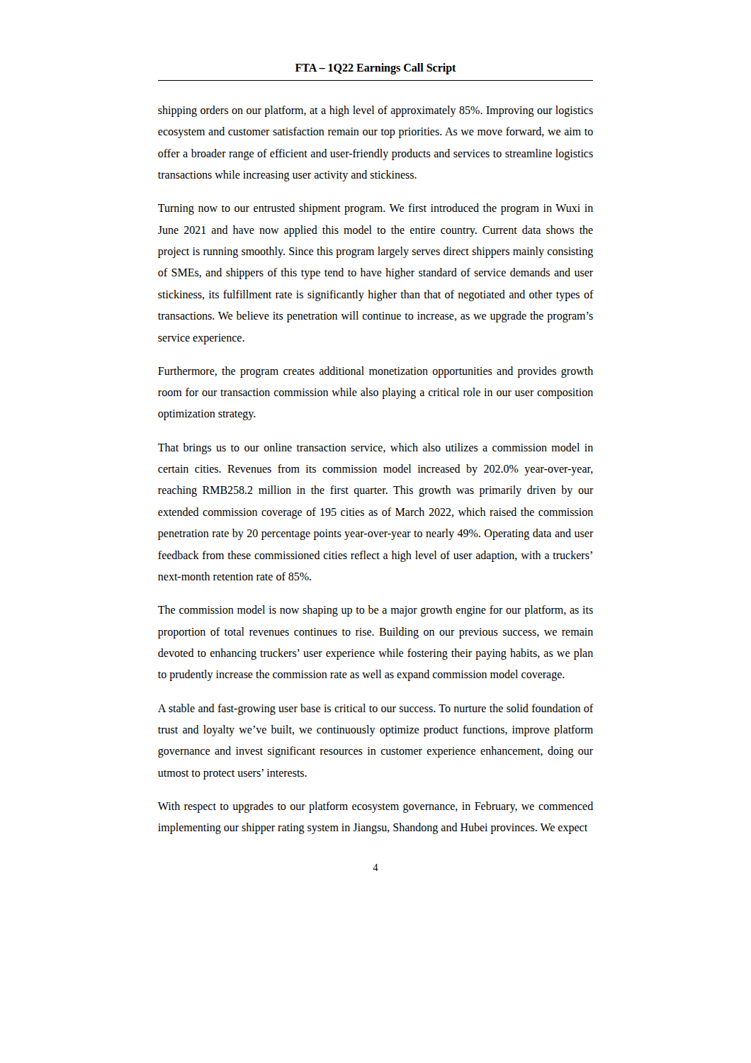FTA – 1Q22 Earnings Call Script
shipping orders on our platform, at a high level of approximately 85%. Improving our logistics ecosystem and customer satisfaction remain our top priorities. As we move forward, we aim to offer a broader range of efficient and user-friendly products and services to streamline logistics transactions while increasing user activity and stickiness.
Turning now to our entrusted shipment program. We first introduced the program in Wuxi in June 2021 and have now applied this model to the entire country. Current data shows the project is running smoothly. Since this program largely serves direct shippers mainly consisting of SMEs, and shippers of this type tend to have higher standard of service demands and user stickiness, its fulfillment rate is significantly higher than that of negotiated and other types of transactions. We believe its penetration will continue to increase, as we upgrade the program’s service experience.
Furthermore, the program creates additional monetization opportunities and provides growth room for our transaction commission while also playing a critical role in our user composition optimization strategy.
That brings us to our online transaction service, which also utilizes a commission model in certain cities. Revenues from its commission model increased by 202.0% year-over-year, reaching RMB258.2 million in the first quarter. This growth was primarily driven by our extended commission coverage of 195 cities as of March 2022, which raised the commission penetration rate by 20 percentage points year-over-year to nearly 49%. Operating data and user feedback from these commissioned cities reflect a high level of user adaption, with a truckers’ next-month retention rate of 85%.
The commission model is now shaping up to be a major growth engine for our platform, as its proportion of total revenues continues to rise. Building on our previous success, we remain devoted to enhancing truckers’ user experience while fostering their paying habits, as we plan to prudently increase the commission rate as well as expand commission model coverage.
A stable and fast-growing user base is critical to our success. To nurture the solid foundation of trust and loyalty we’ve built, we continuously optimize product functions, improve platform governance and invest significant resources in customer experience enhancement, doing our utmost to protect users’ interests.
With respect to upgrades to our platform ecosystem governance, in February, we commenced implementing our shipper rating system in Jiangsu, Shandong and Hubei provinces. We expect
4